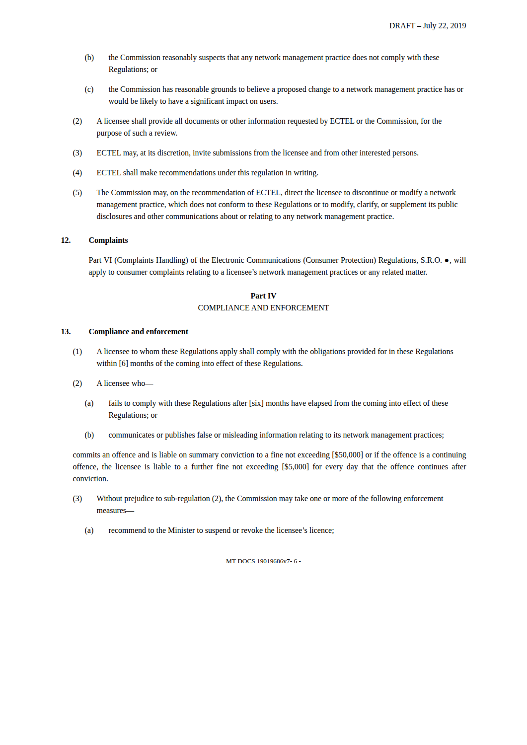DRAFT – July 22, 2019
(b)
the Commission reasonably suspects that any network management practice does not comply with these Regulations; or
(c)
the Commission has reasonable grounds to believe a proposed change to a network management practice has or would be likely to have a significant impact on users.
(2)
A licensee shall provide all documents or other information requested by ECTEL or the Commission, for the purpose of such a review.
(3)
ECTEL may, at its discretion, invite submissions from the licensee and from other interested persons.
(4)
ECTEL shall make recommendations under this regulation in writing.
(5)
The Commission may, on the recommendation of ECTEL, direct the licensee to discontinue or modify a network management practice, which does not conform to these Regulations or to modify, clarify, or supplement its public disclosures and other communications about or relating to any network management practice.
12.
Complaints
Part VI (Complaints Handling) of the Electronic Communications (Consumer Protection) Regulations, S.R.O. ●, will apply to consumer complaints relating to a licensee’s network management practices or any related matter.
Part IV
COMPLIANCE AND ENFORCEMENT
13.
Compliance and enforcement
(1)
A licensee to whom these Regulations apply shall comply with the obligations provided for in these Regulations within [6] months of the coming into effect of these Regulations.
(2)
A licensee who—
(a)
fails to comply with these Regulations after [six] months have elapsed from the coming into effect of these Regulations; or
(b)
communicates or publishes false or misleading information relating to its network management practices;
commits an offence and is liable on summary conviction to a fine not exceeding [$50,000] or if the offence is a continuing offence, the licensee is liable to a further fine not exceeding [$5,000] for every day that the offence continues after conviction.
(3)
Without prejudice to sub-regulation (2), the Commission may take one or more of the following enforcement measures—
(a)
recommend to the Minister to suspend or revoke the licensee’s licence;
MT DOCS 19019686v7- 6 -